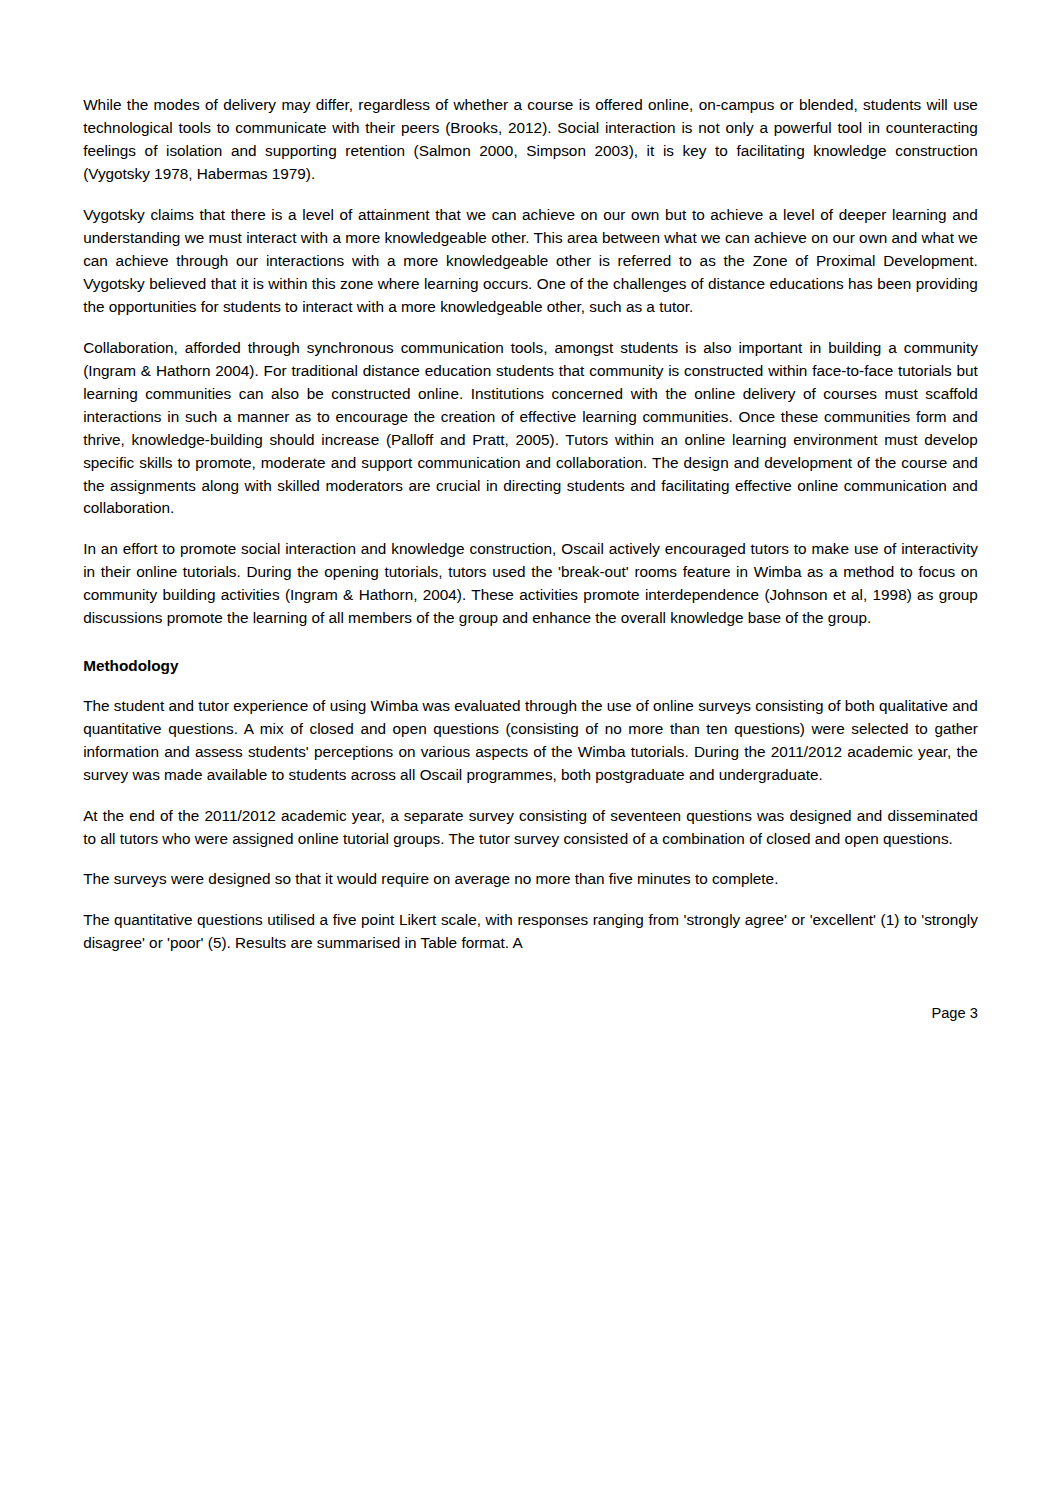While the modes of delivery may differ, regardless of whether a course is offered online, on-campus or blended, students will use technological tools to communicate with their peers (Brooks, 2012). Social interaction is not only a powerful tool in counteracting feelings of isolation and supporting retention (Salmon 2000, Simpson 2003), it is key to facilitating knowledge construction (Vygotsky 1978, Habermas 1979).
Vygotsky claims that there is a level of attainment that we can achieve on our own but to achieve a level of deeper learning and understanding we must interact with a more knowledgeable other. This area between what we can achieve on our own and what we can achieve through our interactions with a more knowledgeable other is referred to as the Zone of Proximal Development. Vygotsky believed that it is within this zone where learning occurs. One of the challenges of distance educations has been providing the opportunities for students to interact with a more knowledgeable other, such as a tutor.
Collaboration, afforded through synchronous communication tools, amongst students is also important in building a community (Ingram & Hathorn 2004). For traditional distance education students that community is constructed within face-to-face tutorials but learning communities can also be constructed online. Institutions concerned with the online delivery of courses must scaffold interactions in such a manner as to encourage the creation of effective learning communities. Once these communities form and thrive, knowledge-building should increase (Palloff and Pratt, 2005). Tutors within an online learning environment must develop specific skills to promote, moderate and support communication and collaboration. The design and development of the course and the assignments along with skilled moderators are crucial in directing students and facilitating effective online communication and collaboration.
In an effort to promote social interaction and knowledge construction, Oscail actively encouraged tutors to make use of interactivity in their online tutorials. During the opening tutorials, tutors used the 'break-out' rooms feature in Wimba as a method to focus on community building activities (Ingram & Hathorn, 2004). These activities promote interdependence (Johnson et al, 1998) as group discussions promote the learning of all members of the group and enhance the overall knowledge base of the group.
Methodology
The student and tutor experience of using Wimba was evaluated through the use of online surveys consisting of both qualitative and quantitative questions. A mix of closed and open questions (consisting of no more than ten questions) were selected to gather information and assess students' perceptions on various aspects of the Wimba tutorials. During the 2011/2012 academic year, the survey was made available to students across all Oscail programmes, both postgraduate and undergraduate.
At the end of the 2011/2012 academic year, a separate survey consisting of seventeen questions was designed and disseminated to all tutors who were assigned online tutorial groups. The tutor survey consisted of a combination of closed and open questions.
The surveys were designed so that it would require on average no more than five minutes to complete.
The quantitative questions utilised a five point Likert scale, with responses ranging from 'strongly agree' or 'excellent' (1) to 'strongly disagree' or 'poor' (5). Results are summarised in Table format. A
Page 3